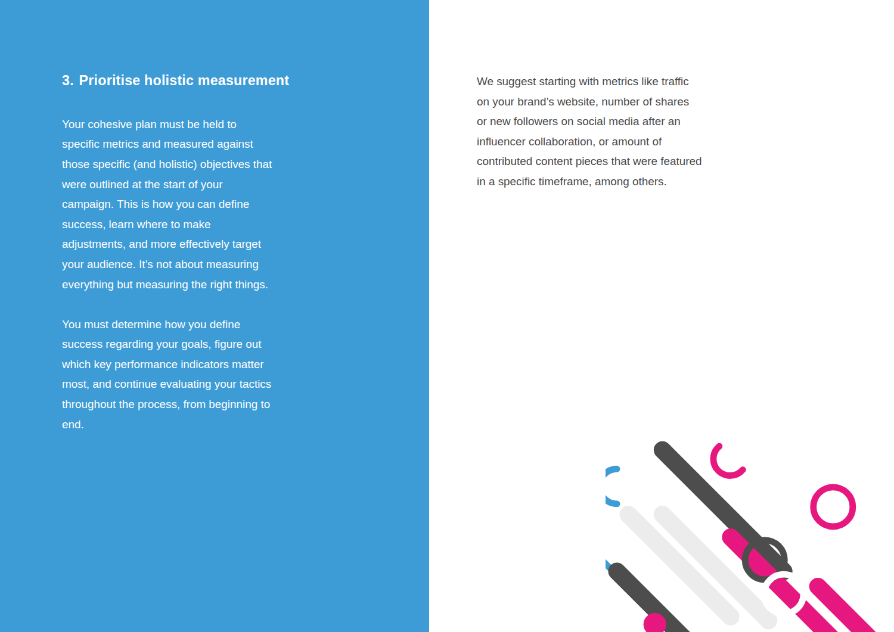3. Prioritise holistic measurement
Your cohesive plan must be held to specific metrics and measured against those specific (and holistic) objectives that were outlined at the start of your campaign. This is how you can define success, learn where to make adjustments, and more effectively target your audience. It’s not about measuring everything but measuring the right things.
You must determine how you define success regarding your goals, figure out which key performance indicators matter most, and continue evaluating your tactics throughout the process, from beginning to end.
We suggest starting with metrics like traffic on your brand’s website, number of shares or new followers on social media after an influencer collaboration, or amount of contributed content pieces that were featured in a specific timeframe, among others.